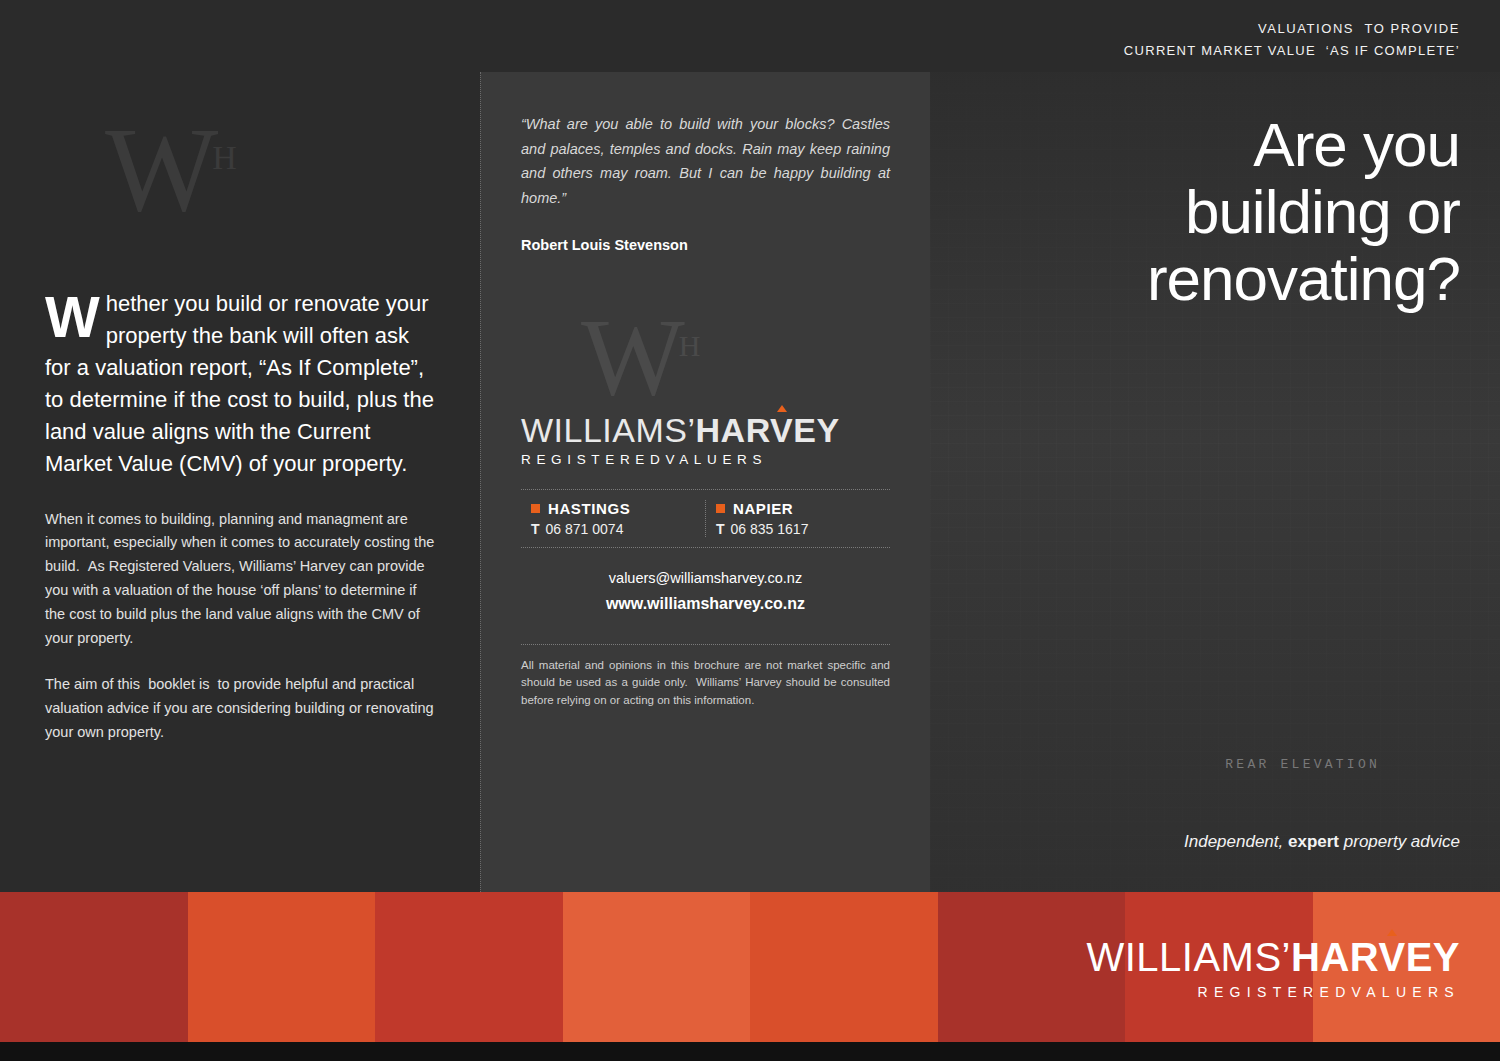VALUATIONS TO PROVIDE
CURRENT MARKET VALUE ‘AS IF COMPLETE’
WH
Whether you build or renovate your property the bank will often ask for a valuation report, “As If Complete”, to determine if the cost to build, plus the land value aligns with the Current Market Value (CMV) of your property.
When it comes to building, planning and managment are important, especially when it comes to accurately costing the build. As Registered Valuers, Williams’ Harvey can provide you with a valuation of the house ‘off plans’ to determine if the cost to build plus the land value aligns with the CMV of your property.
The aim of this booklet is to provide helpful and practical valuation advice if you are considering building or renovating your own property.
“What are you able to build with your blocks? Castles and palaces, temples and docks. Rain may keep raining and others may roam. But I can be happy building at home.”
Robert Louis Stevenson
WH
WILLIAMS’HARVEY
REGISTEREDVALUERS
HASTINGS
T06 871 0074
NAPIER
T06 835 1617
valuers@williamsharvey.co.nz www.williamsharvey.co.nz
All material and opinions in this brochure are not market specific and should be used as a guide only. Williams’ Harvey should be consulted before relying on or acting on this information.
Are you
building or
renovating?
Rear Elevation
Independent, expert property advice
WILLIAMS’HARVEY
REGISTEREDVALUERS